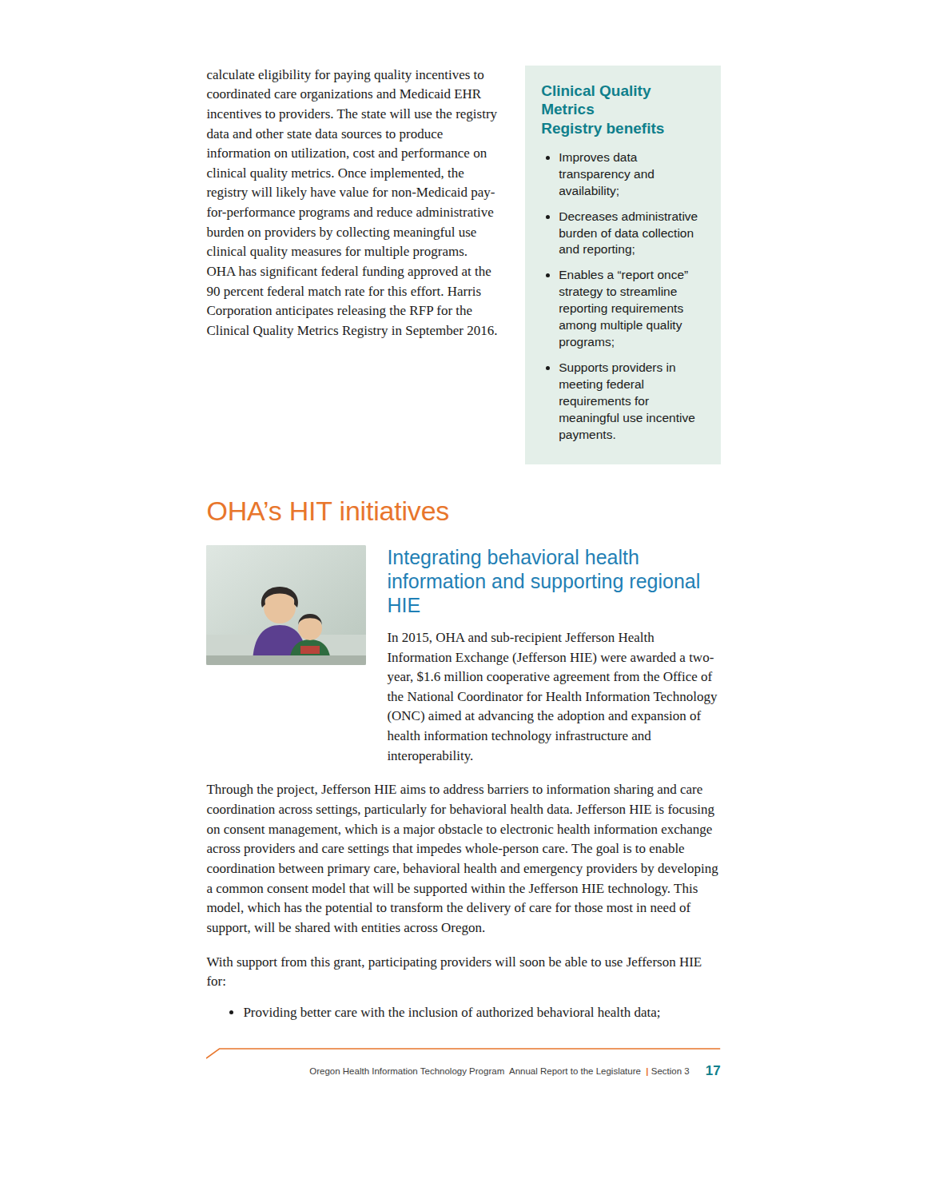calculate eligibility for paying quality incentives to coordinated care organizations and Medicaid EHR incentives to providers. The state will use the registry data and other state data sources to produce information on utilization, cost and performance on clinical quality metrics. Once implemented, the registry will likely have value for non-Medicaid pay-for-performance programs and reduce administrative burden on providers by collecting meaningful use clinical quality measures for multiple programs. OHA has significant federal funding approved at the 90 percent federal match rate for this effort. Harris Corporation anticipates releasing the RFP for the Clinical Quality Metrics Registry in September 2016.
Clinical Quality Metrics
Registry benefits
Improves data transparency and availability;
Decreases administrative burden of data collection and reporting;
Enables a “report once” strategy to streamline reporting requirements among multiple quality programs;
Supports providers in meeting federal requirements for meaningful use incentive payments.
OHA’s HIT initiatives
Integrating behavioral health information and supporting regional HIE
In 2015, OHA and sub-recipient Jefferson Health Information Exchange (Jefferson HIE) were awarded a two-year, $1.6 million cooperative agreement from the Office of the National Coordinator for Health Information Technology (ONC) aimed at advancing the adoption and expansion of health information technology infrastructure and interoperability.
Through the project, Jefferson HIE aims to address barriers to information sharing and care coordination across settings, particularly for behavioral health data. Jefferson HIE is focusing on consent management, which is a major obstacle to electronic health information exchange across providers and care settings that impedes whole-person care. The goal is to enable coordination between primary care, behavioral health and emergency providers by developing a common consent model that will be supported within the Jefferson HIE technology. This model, which has the potential to transform the delivery of care for those most in need of support, will be shared with entities across Oregon.
With support from this grant, participating providers will soon be able to use Jefferson HIE for:
Providing better care with the inclusion of authorized behavioral health data;
Oregon Health Information Technology Program Annual Report to the Legislature | Section 3 17